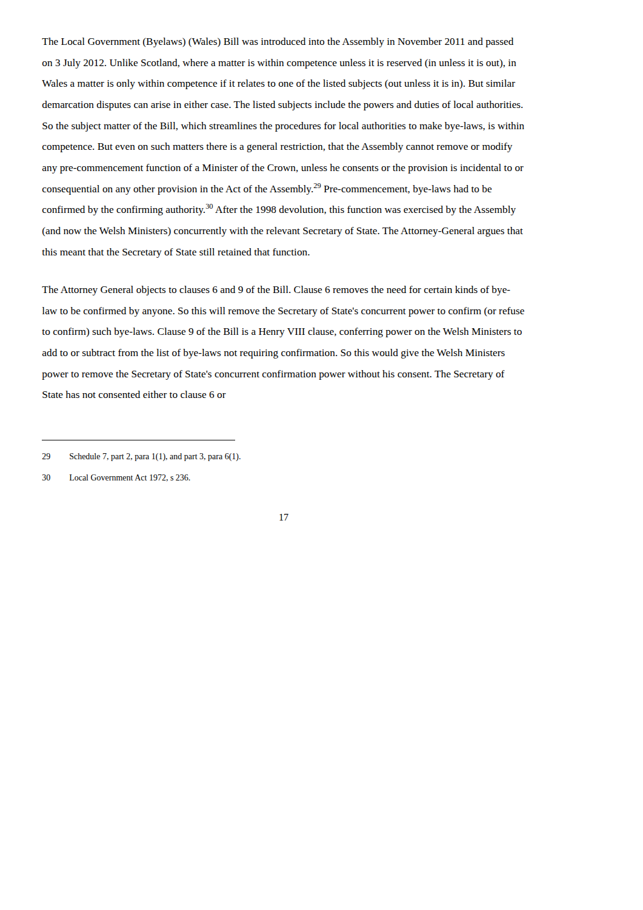The Local Government (Byelaws) (Wales) Bill was introduced into the Assembly in November 2011 and passed on 3 July 2012. Unlike Scotland, where a matter is within competence unless it is reserved (in unless it is out), in Wales a matter is only within competence if it relates to one of the listed subjects (out unless it is in). But similar demarcation disputes can arise in either case. The listed subjects include the powers and duties of local authorities. So the subject matter of the Bill, which streamlines the procedures for local authorities to make bye-laws, is within competence. But even on such matters there is a general restriction, that the Assembly cannot remove or modify any pre-commencement function of a Minister of the Crown, unless he consents or the provision is incidental to or consequential on any other provision in the Act of the Assembly.29 Pre-commencement, bye-laws had to be confirmed by the confirming authority.30 After the 1998 devolution, this function was exercised by the Assembly (and now the Welsh Ministers) concurrently with the relevant Secretary of State. The Attorney-General argues that this meant that the Secretary of State still retained that function.
The Attorney General objects to clauses 6 and 9 of the Bill. Clause 6 removes the need for certain kinds of bye-law to be confirmed by anyone. So this will remove the Secretary of State's concurrent power to confirm (or refuse to confirm) such bye-laws. Clause 9 of the Bill is a Henry VIII clause, conferring power on the Welsh Ministers to add to or subtract from the list of bye-laws not requiring confirmation. So this would give the Welsh Ministers power to remove the Secretary of State's concurrent confirmation power without his consent. The Secretary of State has not consented either to clause 6 or
29
Schedule 7, part 2, para 1(1), and part 3, para 6(1).
30
Local Government Act 1972, s 236.
17